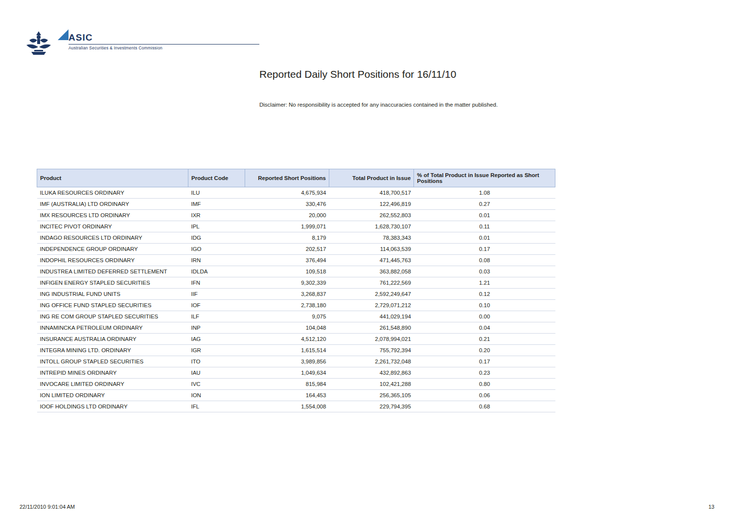ASIC
Australian Securities & Investments Commission
Reported Daily Short Positions for 16/11/10
Disclaimer: No responsibility is accepted for any inaccuracies contained in the matter published.
| Product | Product Code | Reported Short Positions | Total Product in Issue | % of Total Product in Issue Reported as Short Positions |
| --- | --- | --- | --- | --- |
| ILUKA RESOURCES ORDINARY | ILU | 4,675,934 | 418,700,517 | 1.08 |
| IMF (AUSTRALIA) LTD ORDINARY | IMF | 330,476 | 122,496,819 | 0.27 |
| IMX RESOURCES LTD ORDINARY | IXR | 20,000 | 262,552,803 | 0.01 |
| INCITEC PIVOT ORDINARY | IPL | 1,999,071 | 1,628,730,107 | 0.11 |
| INDAGO RESOURCES LTD ORDINARY | IDG | 8,179 | 78,383,343 | 0.01 |
| INDEPENDENCE GROUP ORDINARY | IGO | 202,517 | 114,063,539 | 0.17 |
| INDOPHIL RESOURCES ORDINARY | IRN | 376,494 | 471,445,763 | 0.08 |
| INDUSTREA LIMITED DEFERRED SETTLEMENT | IDLDA | 109,518 | 363,882,058 | 0.03 |
| INFIGEN ENERGY STAPLED SECURITIES | IFN | 9,302,339 | 761,222,569 | 1.21 |
| ING INDUSTRIAL FUND UNITS | IIF | 3,268,837 | 2,592,249,647 | 0.12 |
| ING OFFICE FUND STAPLED SECURITIES | IOF | 2,738,180 | 2,729,071,212 | 0.10 |
| ING RE COM GROUP STAPLED SECURITIES | ILF | 9,075 | 441,029,194 | 0.00 |
| INNAMINCKA PETROLEUM ORDINARY | INP | 104,048 | 261,548,890 | 0.04 |
| INSURANCE AUSTRALIA ORDINARY | IAG | 4,512,120 | 2,078,994,021 | 0.21 |
| INTEGRA MINING LTD. ORDINARY | IGR | 1,615,514 | 755,792,394 | 0.20 |
| INTOLL GROUP STAPLED SECURITIES | ITO | 3,989,856 | 2,261,732,048 | 0.17 |
| INTREPID MINES ORDINARY | IAU | 1,049,634 | 432,892,863 | 0.23 |
| INVOCARE LIMITED ORDINARY | IVC | 815,984 | 102,421,288 | 0.80 |
| ION LIMITED ORDINARY | ION | 164,453 | 256,365,105 | 0.06 |
| IOOF HOLDINGS LTD ORDINARY | IFL | 1,554,008 | 229,794,395 | 0.68 |
22/11/2010 9:01:04 AM 13